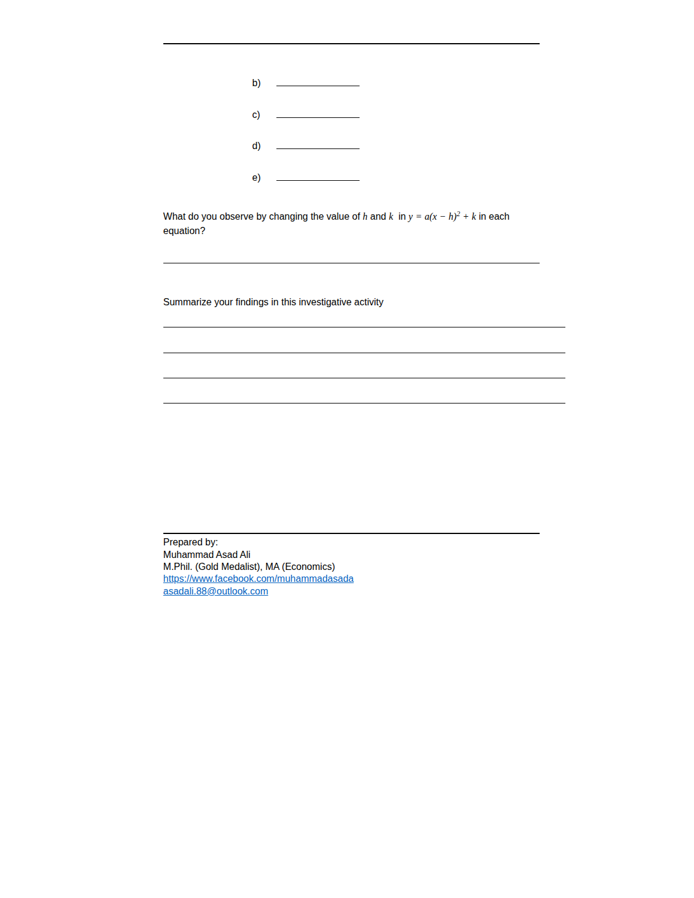b)
c)
d)
e)
What do you observe by changing the value of h and k in y = a(x − h)2 + k in each equation?
Summarize your findings in this investigative activity
Prepared by:
Muhammad Asad Ali
M.Phil. (Gold Medalist), MA (Economics)
https://www.facebook.com/muhammadasada
asadali.88@outlook.com